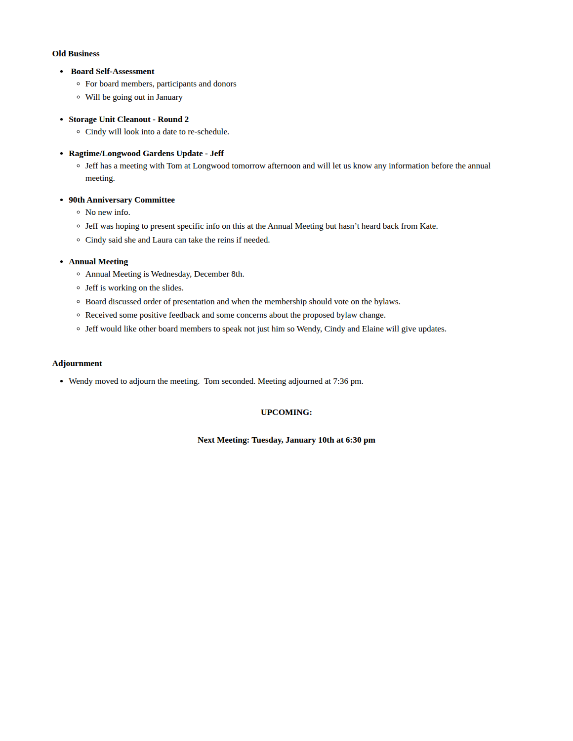Old Business
Board Self-Assessment
For board members, participants and donors
Will be going out in January
Storage Unit Cleanout - Round 2
Cindy will look into a date to re-schedule.
Ragtime/Longwood Gardens Update - Jeff
Jeff has a meeting with Tom at Longwood tomorrow afternoon and will let us know any information before the annual meeting.
90th Anniversary Committee
No new info.
Jeff was hoping to present specific info on this at the Annual Meeting but hasn’t heard back from Kate.
Cindy said she and Laura can take the reins if needed.
Annual Meeting
Annual Meeting is Wednesday, December 8th.
Jeff is working on the slides.
Board discussed order of presentation and when the membership should vote on the bylaws.
Received some positive feedback and some concerns about the proposed bylaw change.
Jeff would like other board members to speak not just him so Wendy, Cindy and Elaine will give updates.
Adjournment
Wendy moved to adjourn the meeting. Tom seconded. Meeting adjourned at 7:36 pm.
UPCOMING:
Next Meeting: Tuesday, January 10th at 6:30 pm